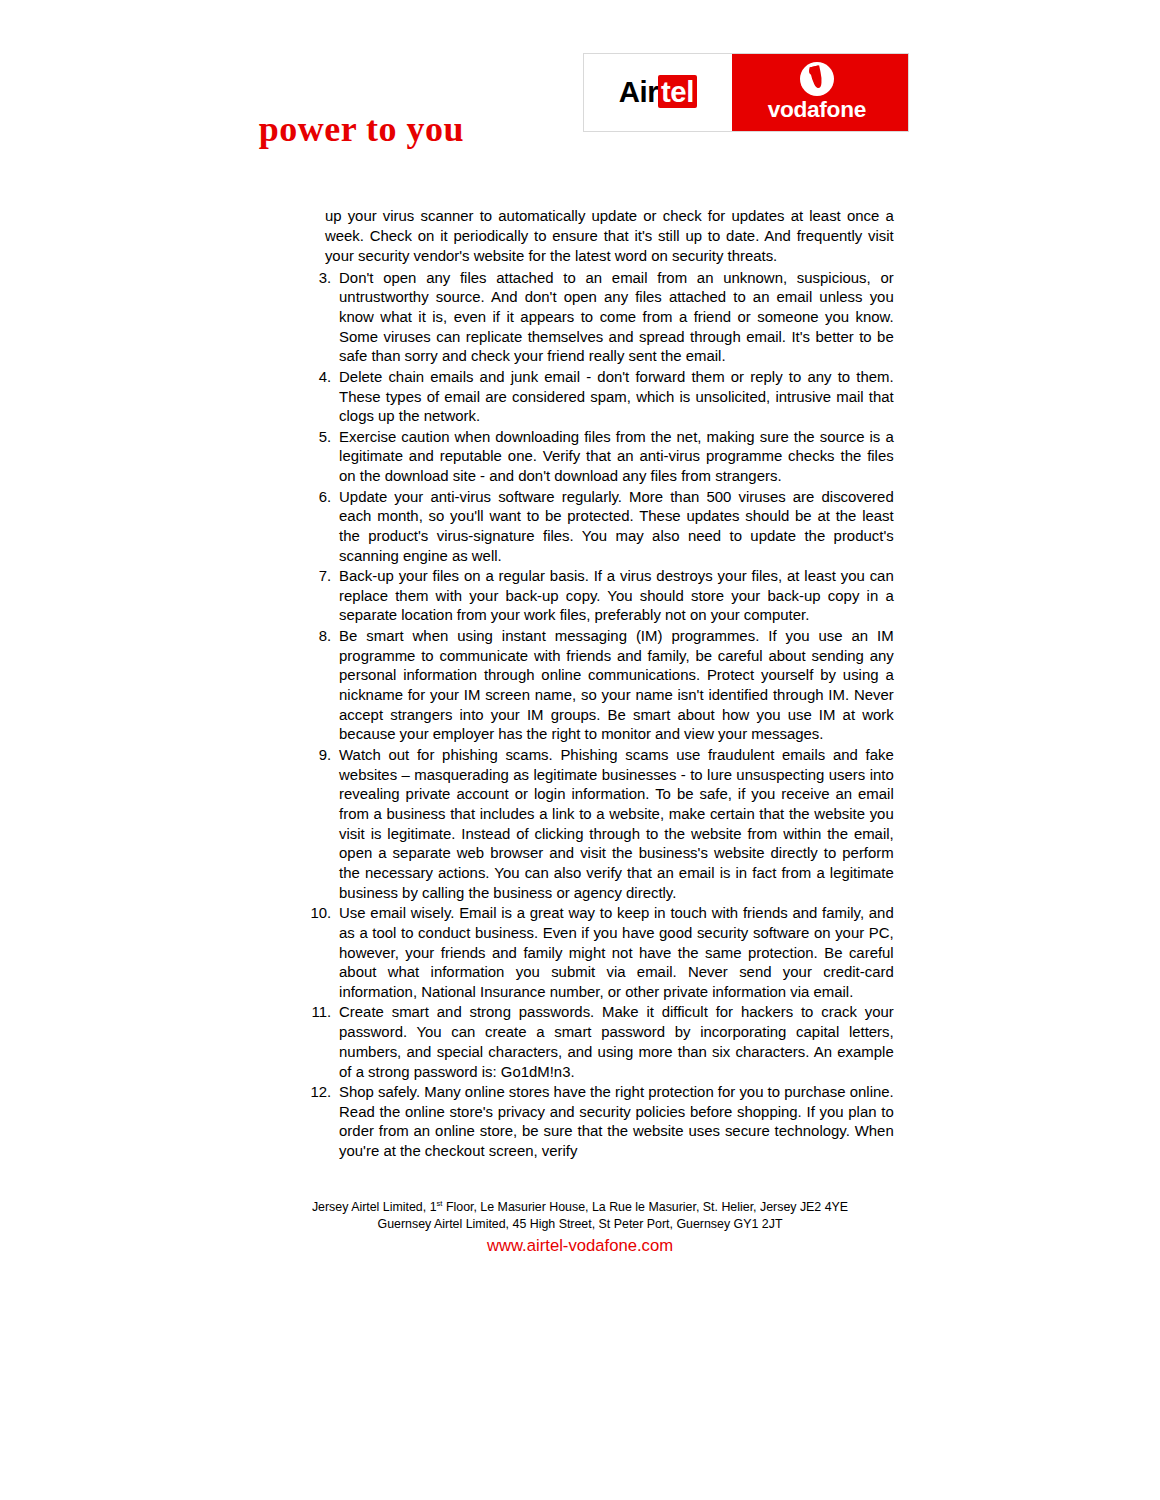power to you
Airtel
vodafone
up your virus scanner to automatically update or check for updates at least once a week. Check on it periodically to ensure that it's still up to date. And frequently visit your security vendor's website for the latest word on security threats.
Don't open any files attached to an email from an unknown, suspicious, or untrustworthy source. And don't open any files attached to an email unless you know what it is, even if it appears to come from a friend or someone you know. Some viruses can replicate themselves and spread through email. It's better to be safe than sorry and check your friend really sent the email.
Delete chain emails and junk email - don't forward them or reply to any to them. These types of email are considered spam, which is unsolicited, intrusive mail that clogs up the network.
Exercise caution when downloading files from the net, making sure the source is a legitimate and reputable one. Verify that an anti-virus programme checks the files on the download site - and don't download any files from strangers.
Update your anti-virus software regularly. More than 500 viruses are discovered each month, so you'll want to be protected. These updates should be at the least the product's virus-signature files. You may also need to update the product's scanning engine as well.
Back-up your files on a regular basis. If a virus destroys your files, at least you can replace them with your back-up copy. You should store your back-up copy in a separate location from your work files, preferably not on your computer.
Be smart when using instant messaging (IM) programmes. If you use an IM programme to communicate with friends and family, be careful about sending any personal information through online communications. Protect yourself by using a nickname for your IM screen name, so your name isn't identified through IM. Never accept strangers into your IM groups. Be smart about how you use IM at work because your employer has the right to monitor and view your messages.
Watch out for phishing scams. Phishing scams use fraudulent emails and fake websites – masquerading as legitimate businesses - to lure unsuspecting users into revealing private account or login information. To be safe, if you receive an email from a business that includes a link to a website, make certain that the website you visit is legitimate. Instead of clicking through to the website from within the email, open a separate web browser and visit the business's website directly to perform the necessary actions. You can also verify that an email is in fact from a legitimate business by calling the business or agency directly.
Use email wisely. Email is a great way to keep in touch with friends and family, and as a tool to conduct business. Even if you have good security software on your PC, however, your friends and family might not have the same protection. Be careful about what information you submit via email. Never send your credit-card information, National Insurance number, or other private information via email.
Create smart and strong passwords. Make it difficult for hackers to crack your password. You can create a smart password by incorporating capital letters, numbers, and special characters, and using more than six characters. An example of a strong password is: Go1dM!n3.
Shop safely. Many online stores have the right protection for you to purchase online. Read the online store's privacy and security policies before shopping. If you plan to order from an online store, be sure that the website uses secure technology. When you're at the checkout screen, verify
Jersey Airtel Limited, 1st Floor, Le Masurier House, La Rue le Masurier, St. Helier, Jersey JE2 4YE
Guernsey Airtel Limited, 45 High Street, St Peter Port, Guernsey GY1 2JT
www.airtel-vodafone.com